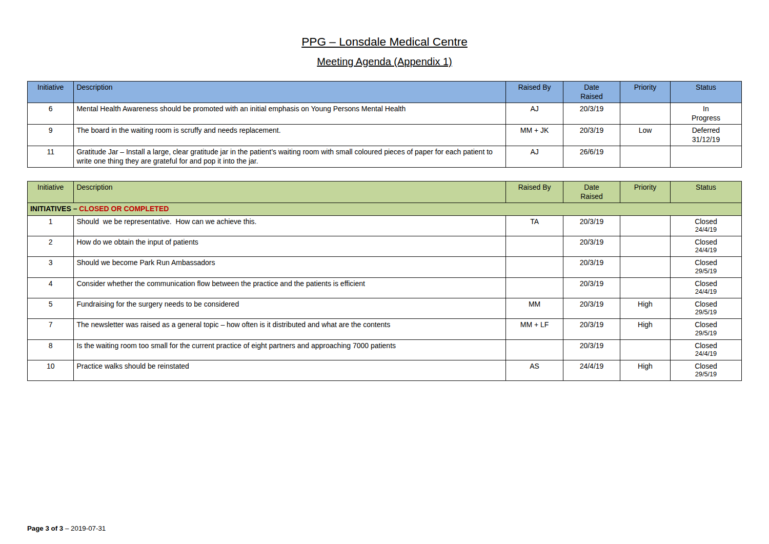PPG – Lonsdale Medical Centre
Meeting Agenda (Appendix 1)
| Initiative | Description | Raised By | Date Raised | Priority | Status |
| --- | --- | --- | --- | --- | --- |
| 6 | Mental Health Awareness should be promoted with an initial emphasis on Young Persons Mental Health | AJ | 20/3/19 | | In Progress |
| 9 | The board in the waiting room is scruffy and needs replacement. | MM + JK | 20/3/19 | Low | Deferred 31/12/19 |
| 11 | Gratitude Jar – Install a large, clear gratitude jar in the patient’s waiting room with small coloured pieces of paper for each patient to write one thing they are grateful for and pop it into the jar. | AJ | 26/6/19 | | |
| INITIATIVES – CLOSED OR COMPLETED |
| Initiative | Description | Raised By | Date Raised | Priority | Status |
| 1 | Should we be representative. How can we achieve this. | TA | 20/3/19 | | Closed 24/4/19 |
| 2 | How do we obtain the input of patients | | 20/3/19 | | Closed 24/4/19 |
| 3 | Should we become Park Run Ambassadors | | 20/3/19 | | Closed 29/5/19 |
| 4 | Consider whether the communication flow between the practice and the patients is efficient | | 20/3/19 | | Closed 24/4/19 |
| 5 | Fundraising for the surgery needs to be considered | MM | 20/3/19 | High | Closed 29/5/19 |
| 7 | The newsletter was raised as a general topic – how often is it distributed and what are the contents | MM + LF | 20/3/19 | High | Closed 29/5/19 |
| 8 | Is the waiting room too small for the current practice of eight partners and approaching 7000 patients | | 20/3/19 | | Closed 24/4/19 |
| 10 | Practice walks should be reinstated | AS | 24/4/19 | High | Closed 29/5/19 |
Page 3 of 3 – 2019-07-31